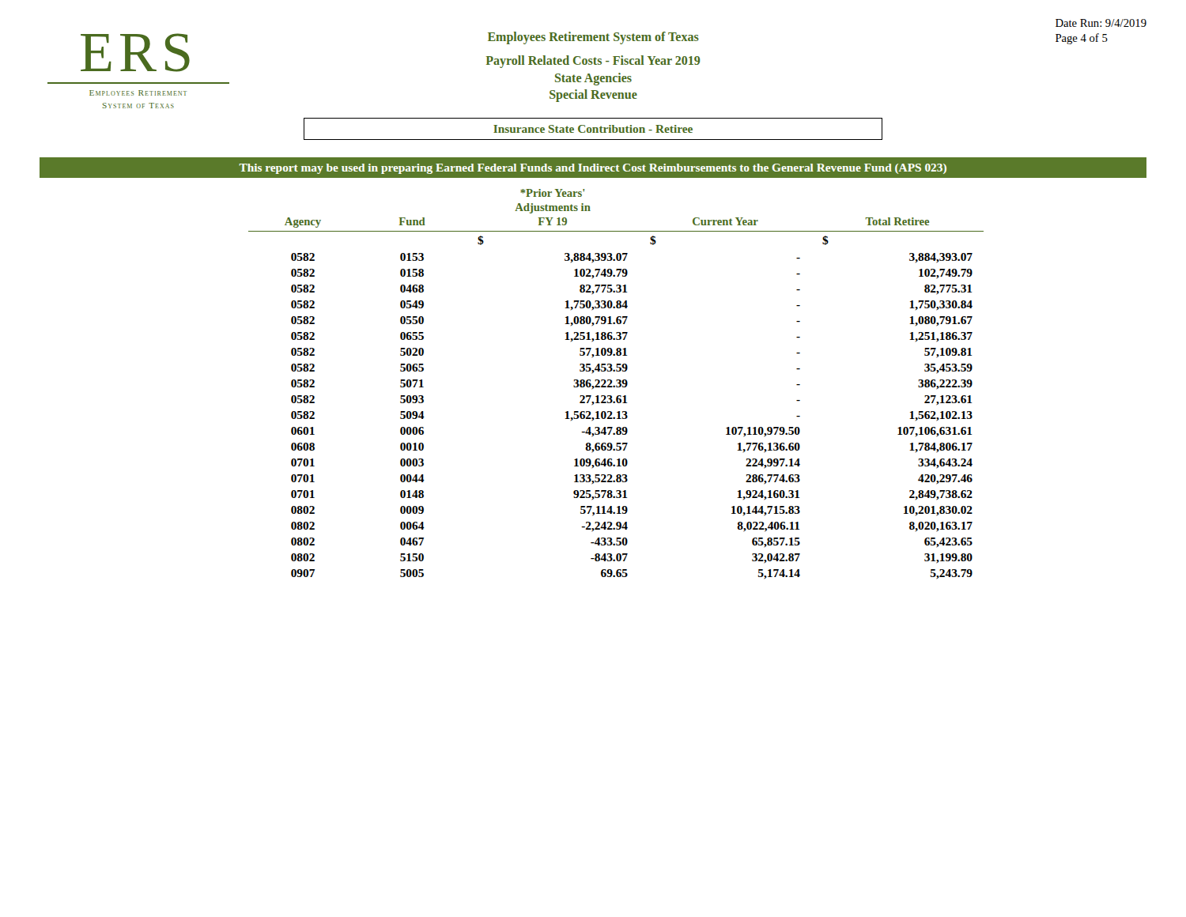Date Run: 9/4/2019
Page 4 of 5
ERS
Employees Retirement
System of Texas
Employees Retirement System of Texas
Payroll Related Costs - Fiscal Year 2019
State Agencies
Special Revenue
Insurance State Contribution - Retiree
This report may be used in preparing Earned Federal Funds and Indirect Cost Reimbursements to the General Revenue Fund (APS 023)
| | Agency | Fund | *Prior Years' Adjustments in FY 19 | Current Year | Total Retiree |
| --- | --- | --- | --- | --- | --- |
| | | | $ | $ | $ |
| | 0582 | 0153 | 3,884,393.07 | - | 3,884,393.07 |
| | 0582 | 0158 | 102,749.79 | - | 102,749.79 |
| | 0582 | 0468 | 82,775.31 | - | 82,775.31 |
| | 0582 | 0549 | 1,750,330.84 | - | 1,750,330.84 |
| | 0582 | 0550 | 1,080,791.67 | - | 1,080,791.67 |
| | 0582 | 0655 | 1,251,186.37 | - | 1,251,186.37 |
| | 0582 | 5020 | 57,109.81 | - | 57,109.81 |
| | 0582 | 5065 | 35,453.59 | - | 35,453.59 |
| | 0582 | 5071 | 386,222.39 | - | 386,222.39 |
| | 0582 | 5093 | 27,123.61 | - | 27,123.61 |
| | 0582 | 5094 | 1,562,102.13 | - | 1,562,102.13 |
| | 0601 | 0006 | -4,347.89 | 107,110,979.50 | 107,106,631.61 |
| | 0608 | 0010 | 8,669.57 | 1,776,136.60 | 1,784,806.17 |
| | 0701 | 0003 | 109,646.10 | 224,997.14 | 334,643.24 |
| | 0701 | 0044 | 133,522.83 | 286,774.63 | 420,297.46 |
| | 0701 | 0148 | 925,578.31 | 1,924,160.31 | 2,849,738.62 |
| | 0802 | 0009 | 57,114.19 | 10,144,715.83 | 10,201,830.02 |
| | 0802 | 0064 | -2,242.94 | 8,022,406.11 | 8,020,163.17 |
| | 0802 | 0467 | -433.50 | 65,857.15 | 65,423.65 |
| | 0802 | 5150 | -843.07 | 32,042.87 | 31,199.80 |
| | 0907 | 5005 | 69.65 | 5,174.14 | 5,243.79 |